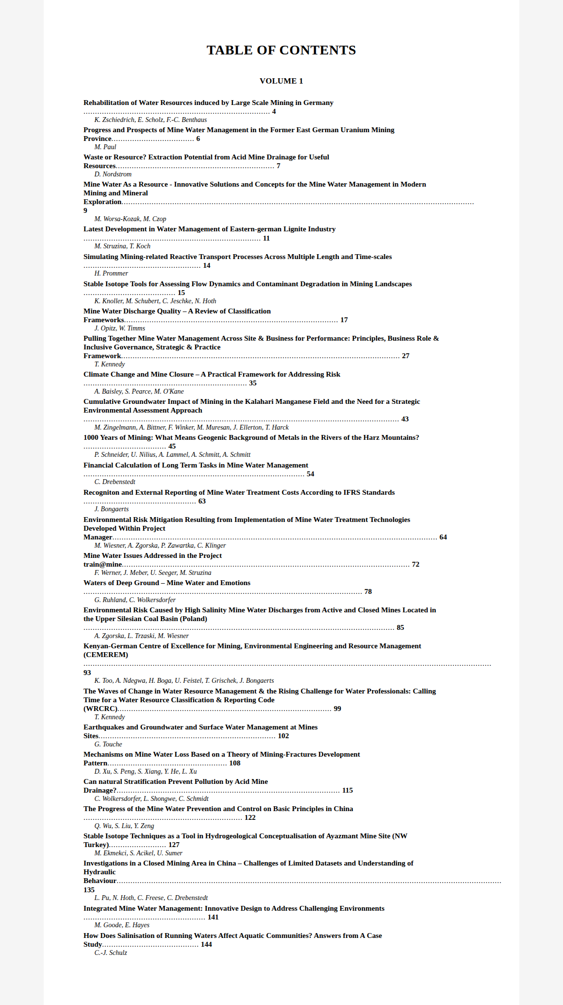TABLE OF CONTENTS
VOLUME 1
Rehabilitation of Water Resources induced by Large Scale Mining in Germany ................................................................................. 4 K. Zschiedrich, E. Scholz, F.-C. Benthaus
Progress and Prospects of Mine Water Management in the Former East German Uranium Mining Province.................................... 6 M. Paul
Waste or Resource? Extraction Potential from Acid Mine Drainage for Useful Resources..................................................................... 7 D. Nordstrom
Mine Water As a Resource - Innovative Solutions and Concepts for the Mine Water Management in Modern
Mining and Mineral Exploration......................................................................................................................................................... 9 M. Worsa-Kozak, M. Czop
Latest Development in Water Management of Eastern-german Lignite Industry ............................................................................. 11 M. Struzina, T. Koch
Simulating Mining-related Reactive Transport Processes Across Multiple Length and Time-scales ................................................... 14 H. Prommer
Stable Isotope Tools for Assessing Flow Dynamics and Contaminant Degradation in Mining Landscapes ........................................ 15 K. Knoller, M. Schubert, C. Jeschke, N. Hoth
Mine Water Discharge Quality – A Review of Classification Frameworks............................................................................................. 17 J. Opitz, W. Timms
Pulling Together Mine Water Management Across Site & Business for Performance: Principles, Business Role &
Inclusive Governance, Strategic & Practice Framework......................................................................................................................... 27 T. Kennedy
Climate Change and Mine Closure – A Practical Framework for Addressing Risk ....................................................................... 35 A. Baisley, S. Pearce, M. O'Kane
Cumulative Groundwater Impact of Mining in the Kalahari Manganese Field and the Need for a Strategic
Environmental Assessment Approach ......................................................................................................................................... 43 M. Zingelmann, A. Bittner, F. Winker, M. Muresan, J. Ellerton, T. Harck
1000 Years of Mining: What Means Geogenic Background of Metals in the Rivers of the Harz Mountains? .................................... 45 P. Schneider, U. Nilius, A. Lammel, A. Schmitt, A. Schmitt
Financial Calculation of Long Term Tasks in Mine Water Management ................................................................................................ 54 C. Drebenstedt
Recogniton and External Reporting of Mine Water Treatment Costs According to IFRS Standards ................................................. 63 J. Bongaerts
Environmental Risk Mitigation Resulting from Implementation of Mine Water Treatment Technologies
Developed Within Project Manager............................................................................................................................................. 64 M. Wiesner, A. Zgorska, P. Zawartka, C. Klinger
Mine Water Issues Addressed in the Project train@mine............................................................................................................................. 72 F. Werner, J. Meber, U. Seeger, M. Struzina
Waters of Deep Ground – Mine Water and Emotions ......................................................................................................................... 78 G. Ruhland, C. Wolkersdorfer
Environmental Risk Caused by High Salinity Mine Water Discharges from Active and Closed Mines Located in
the Upper Silesian Coal Basin (Poland) ....................................................................................................................................... 85 A. Zgorska, L. Trzaski, M. Wiesner
Kenyan-German Centre of Excellence for Mining, Environmental Engineering and Resource Management
(CEMEREM) ................................................................................................................................................................................. 93 K. Too, A. Ndegwa, H. Boga, U. Feistel, T. Grischek, J. Bongaerts
The Waves of Change in Water Resource Management & the Rising Challenge for Water Professionals: Calling
Time for a Water Resource Classification & Reporting Code (WRCRC)............................................................................................. 99 T. Kennedy
Earthquakes and Groundwater and Surface Water Management at Mines Sites............................................................................. 102 G. Touche
Mechanisms on Mine Water Loss Based on a Theory of Mining-Fractures Development Pattern.................................................... 108 D. Xu, S. Peng, S. Xiang, Y. He, L. Xu
Can natural Stratification Prevent Pollution by Acid Mine Drainage?................................................................................................. 115 C. Wolkersdorfer, L. Shongwe, C. Schmidt
The Progress of the Mine Water Prevention and Control on Basic Principles in China ..................................................................... 122 Q. Wu, S. Liu, Y. Zeng
Stable Isotope Techniques as a Tool in Hydrogeological Conceptualisation of Ayazmant Mine Site (NW Turkey)......................... 127 M. Ekmekci, S. Acikel, U. Sumer
Investigations in a Closed Mining Area in China – Challenges of Limited Datasets and Understanding of
Hydraulic Behaviour....................................................................................................................................................................... 135 L. Pu, N. Hoth, C. Freese, C. Drebenstedt
Integrated Mine Water Management: Innovative Design to Address Challenging Environments ..................................................... 141 M. Goode, E. Hayes
How Does Salinisation of Running Waters Affect Aquatic Communities? Answers from A Case Study.......................................... 144 C.-J. Schulz